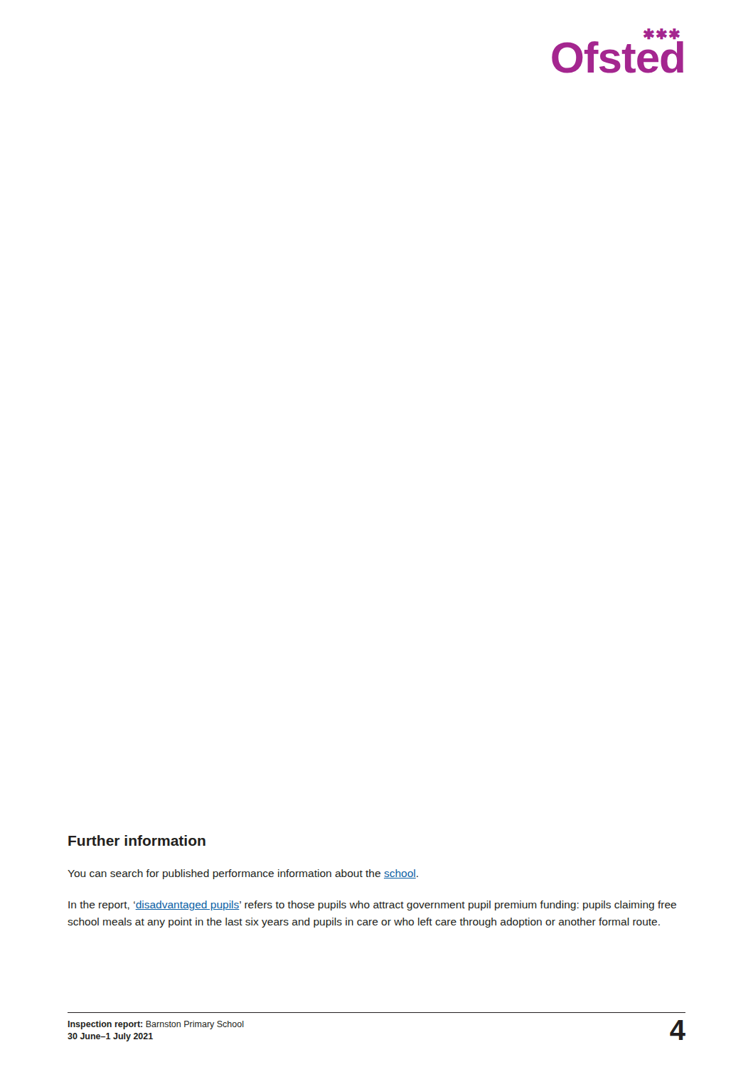✱✱✱
Ofsted
Further information
You can search for published performance information about the school.
In the report, ‘disadvantaged pupils’ refers to those pupils who attract government pupil premium funding: pupils claiming free school meals at any point in the last six years and pupils in care or who left care through adoption or another formal route.
Inspection report: Barnston Primary School
30 June–1 July 2021
4